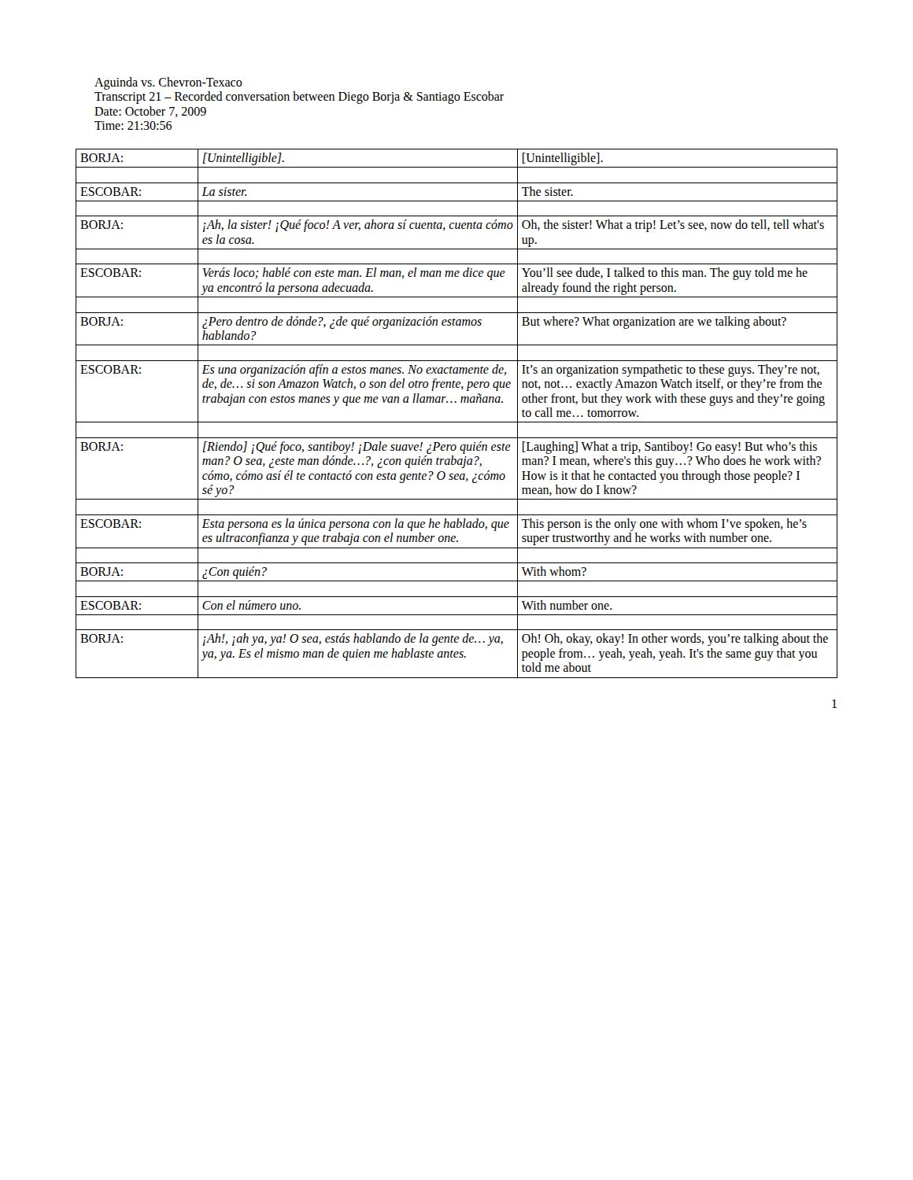Aguinda vs. Chevron-Texaco
Transcript 21 – Recorded conversation between Diego Borja & Santiago Escobar
Date: October 7, 2009
Time: 21:30:56
| BORJA: | [Unintelligible]. | [Unintelligible]. |
| ESCOBAR: | La sister. | The sister. |
| BORJA: | ¡Ah, la sister! ¡Qué foco! A ver, ahora sí cuenta, cuenta cómo es la cosa. | Oh, the sister! What a trip! Let’s see, now do tell, tell what's up. |
| ESCOBAR: | Verás loco; hablé con este man. El man, el man me dice que ya encontró la persona adecuada. | You’ll see dude, I talked to this man. The guy told me he already found the right person. |
| BORJA: | ¿Pero dentro de dónde?, ¿de qué organización estamos hablando? | But where? What organization are we talking about? |
| ESCOBAR: | Es una organización afín a estos manes. No exactamente de, de, de… si son Amazon Watch, o son del otro frente, pero que trabajan con estos manes y que me van a llamar… mañana. | It’s an organization sympathetic to these guys. They’re not, not, not… exactly Amazon Watch itself, or they’re from the other front, but they work with these guys and they’re going to call me… tomorrow. |
| BORJA: | [Riendo] ¡Qué foco, santiboy! ¡Dale suave! ¿Pero quién este man? O sea, ¿este man dónde…?, ¿con quién trabaja?, cómo, cómo así él te contactó con esta gente? O sea, ¿cómo sé yo? | [Laughing] What a trip, Santiboy! Go easy! But who’s this man? I mean, where's this guy…? Who does he work with? How is it that he contacted you through those people? I mean, how do I know? |
| ESCOBAR: | Esta persona es la única persona con la que he hablado, que es ultraconfianza y que trabaja con el number one. | This person is the only one with whom I’ve spoken, he’s super trustworthy and he works with number one. |
| BORJA: | ¿Con quién? | With whom? |
| ESCOBAR: | Con el número uno. | With number one. |
| BORJA: | ¡Ah!, ¡ah ya, ya! O sea, estás hablando de la gente de… ya, ya, ya. Es el mismo man de quien me hablaste antes. | Oh! Oh, okay, okay! In other words, you’re talking about the people from… yeah, yeah, yeah. It's the same guy that you told me about |
1